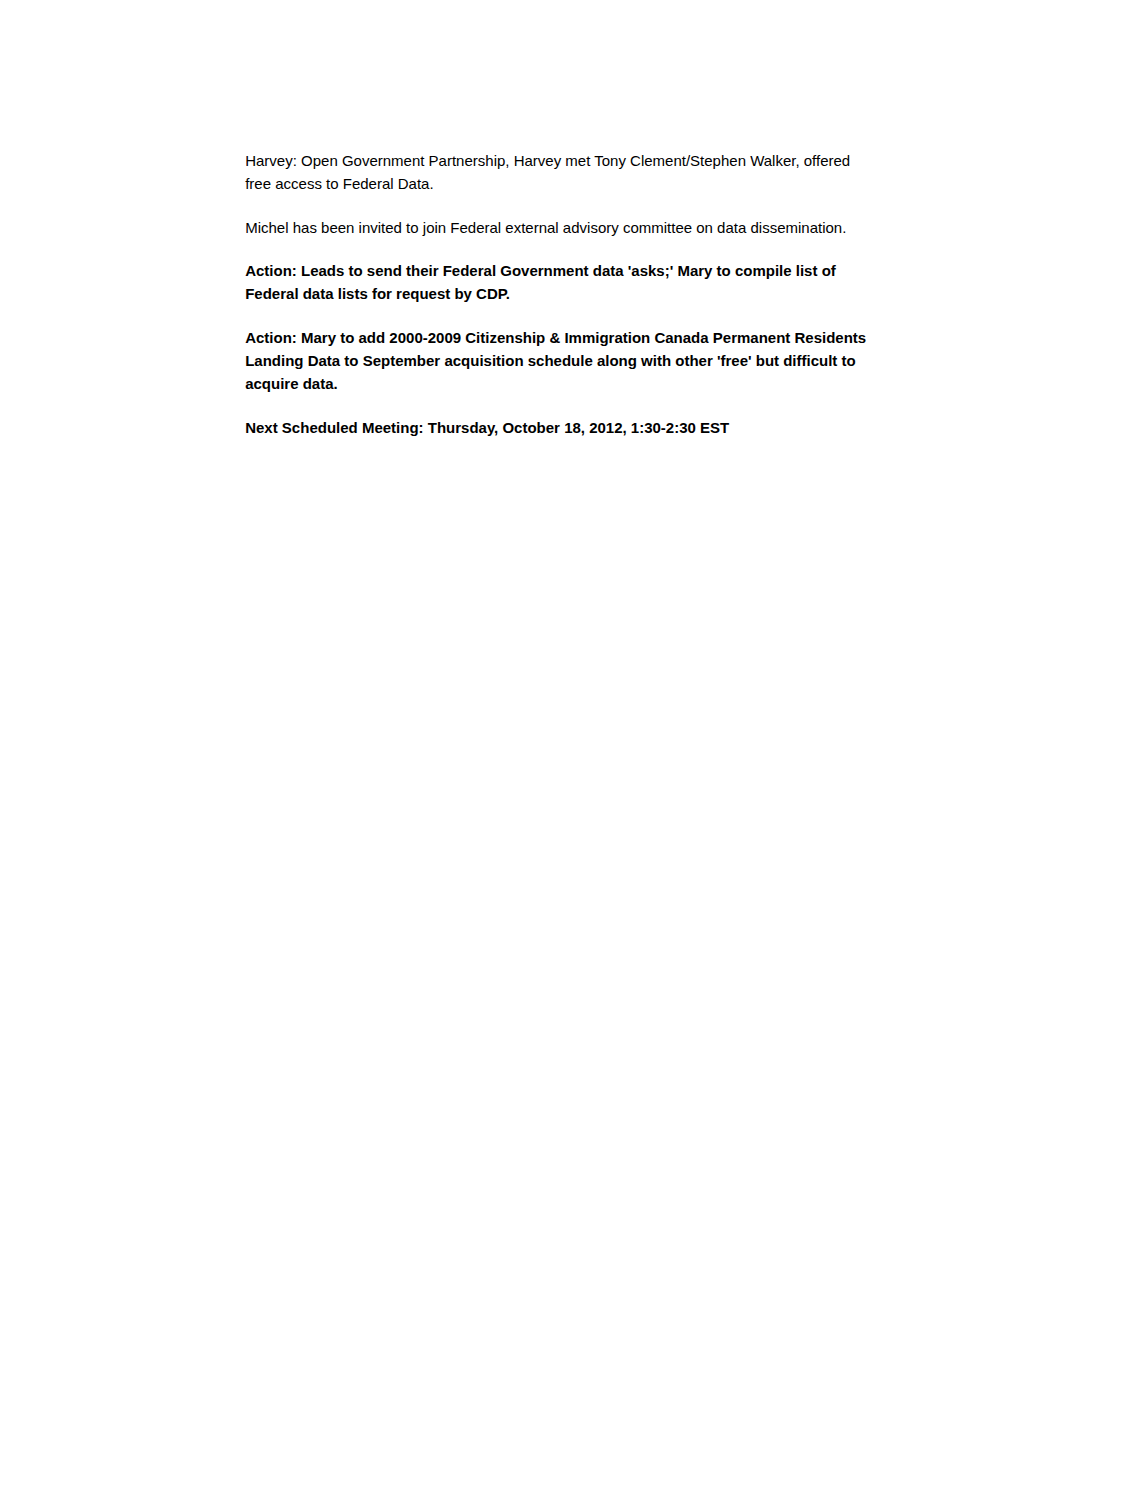Harvey: Open Government Partnership, Harvey met Tony Clement/Stephen Walker, offered free access to Federal Data.
Michel has been invited to join Federal external advisory committee on data dissemination.
Action: Leads to send their Federal Government data 'asks;' Mary to compile list of Federal data lists for request by CDP.
Action: Mary to add 2000-2009 Citizenship & Immigration Canada Permanent Residents Landing Data to September acquisition schedule along with other 'free' but difficult to acquire data.
Next Scheduled Meeting: Thursday, October 18, 2012, 1:30-2:30 EST